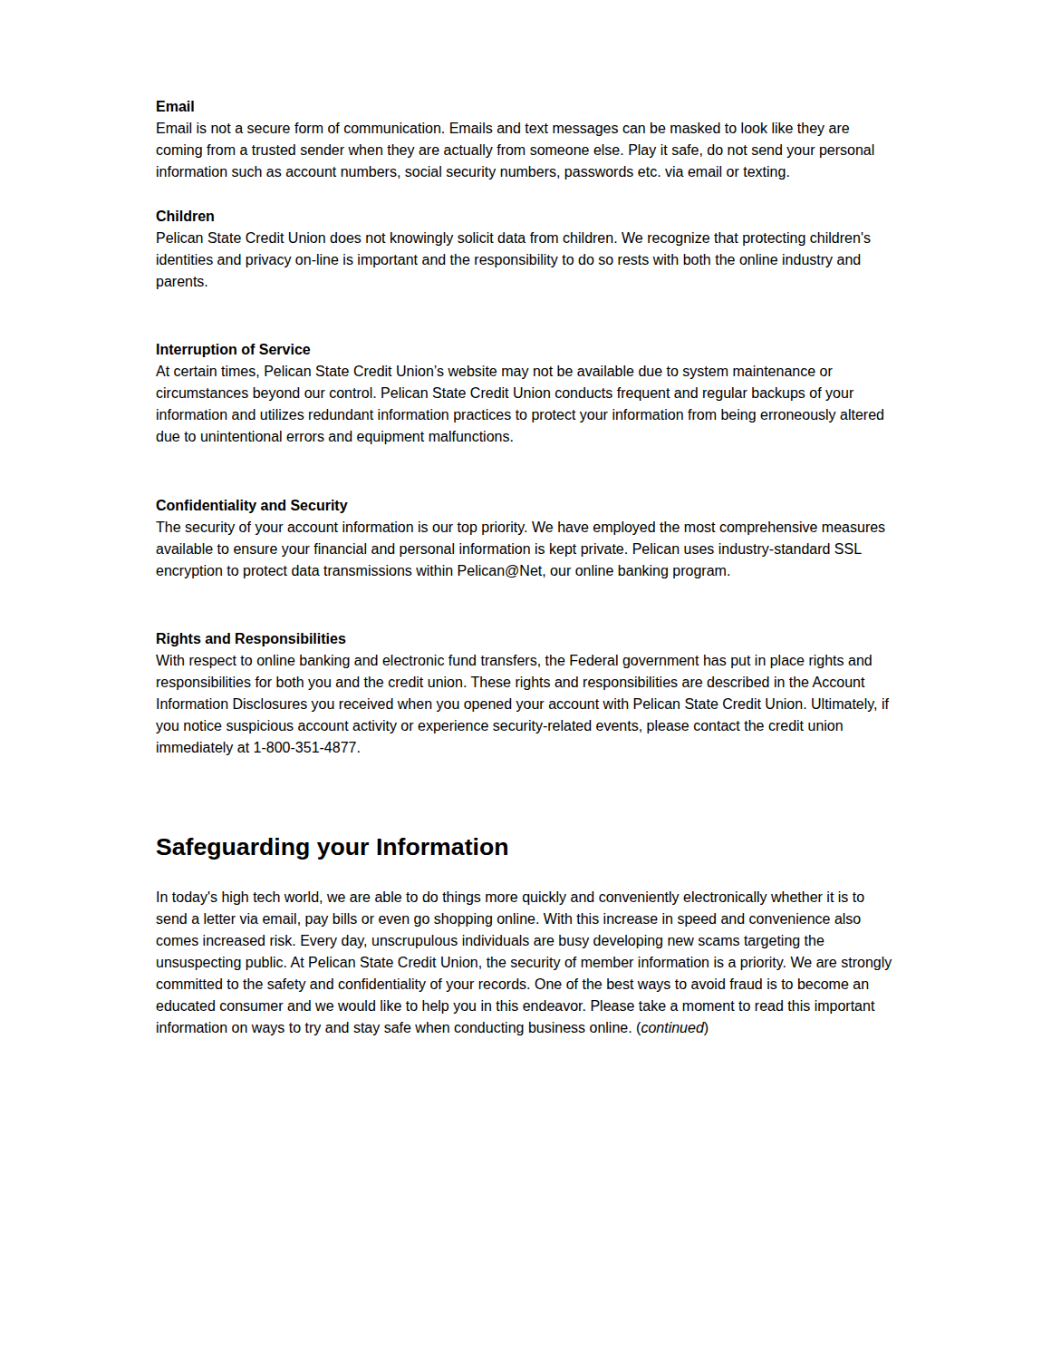Email
Email is not a secure form of communication. Emails and text messages can be masked to look like they are coming from a trusted sender when they are actually from someone else. Play it safe, do not send your personal information such as account numbers, social security numbers, passwords etc. via email or texting.
Children
Pelican State Credit Union does not knowingly solicit data from children. We recognize that protecting children's identities and privacy on-line is important and the responsibility to do so rests with both the online industry and parents.
Interruption of Service
At certain times, Pelican State Credit Union’s website may not be available due to system maintenance or circumstances beyond our control. Pelican State Credit Union conducts frequent and regular backups of your information and utilizes redundant information practices to protect your information from being erroneously altered due to unintentional errors and equipment malfunctions.
Confidentiality and Security
The security of your account information is our top priority. We have employed the most comprehensive measures available to ensure your financial and personal information is kept private. Pelican uses industry-standard SSL encryption to protect data transmissions within Pelican@Net, our online banking program.
Rights and Responsibilities
With respect to online banking and electronic fund transfers, the Federal government has put in place rights and responsibilities for both you and the credit union. These rights and responsibilities are described in the Account Information Disclosures you received when you opened your account with Pelican State Credit Union. Ultimately, if you notice suspicious account activity or experience security-related events, please contact the credit union immediately at 1-800-351-4877.
Safeguarding your Information
In today's high tech world, we are able to do things more quickly and conveniently electronically whether it is to send a letter via email, pay bills or even go shopping online. With this increase in speed and convenience also comes increased risk. Every day, unscrupulous individuals are busy developing new scams targeting the unsuspecting public. At Pelican State Credit Union, the security of member information is a priority. We are strongly committed to the safety and confidentiality of your records. One of the best ways to avoid fraud is to become an educated consumer and we would like to help you in this endeavor. Please take a moment to read this important information on ways to try and stay safe when conducting business online. (continued)